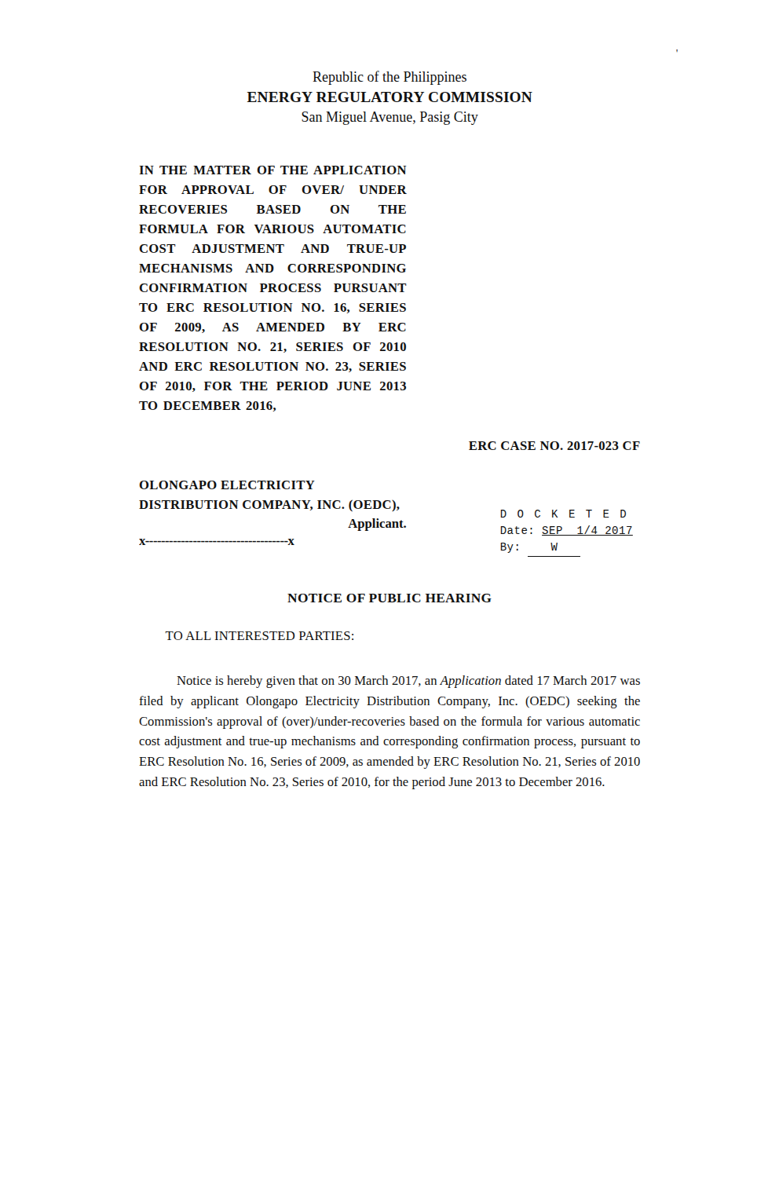'
Republic of the Philippines
ENERGY REGULATORY COMMISSION
San Miguel Avenue, Pasig City
IN THE MATTER OF THE APPLICATION FOR APPROVAL OF OVER/ UNDER RECOVERIES BASED ON THE FORMULA FOR VARIOUS AUTOMATIC COST ADJUSTMENT AND TRUE-UP MECHANISMS AND CORRESPONDING CONFIRMATION PROCESS PURSUANT TO ERC RESOLUTION NO. 16, SERIES OF 2009, AS AMENDED BY ERC RESOLUTION NO. 21, SERIES OF 2010 AND ERC RESOLUTION NO. 23, SERIES OF 2010, FOR THE PERIOD JUNE 2013 TO DECEMBER 2016,
ERC CASE NO. 2017-023 CF
D O C K E T E D
Date: SEP 1/4 2017
By: W
OLONGAPO ELECTRICITY DISTRIBUTION COMPANY, INC. (OEDC),
Applicant.
x------------------------------------x
NOTICE OF PUBLIC HEARING
TO ALL INTERESTED PARTIES:
Notice is hereby given that on 30 March 2017, an Application dated 17 March 2017 was filed by applicant Olongapo Electricity Distribution Company, Inc. (OEDC) seeking the Commission's approval of (over)/under-recoveries based on the formula for various automatic cost adjustment and true-up mechanisms and corresponding confirmation process, pursuant to ERC Resolution No. 16, Series of 2009, as amended by ERC Resolution No. 21, Series of 2010 and ERC Resolution No. 23, Series of 2010, for the period June 2013 to December 2016.